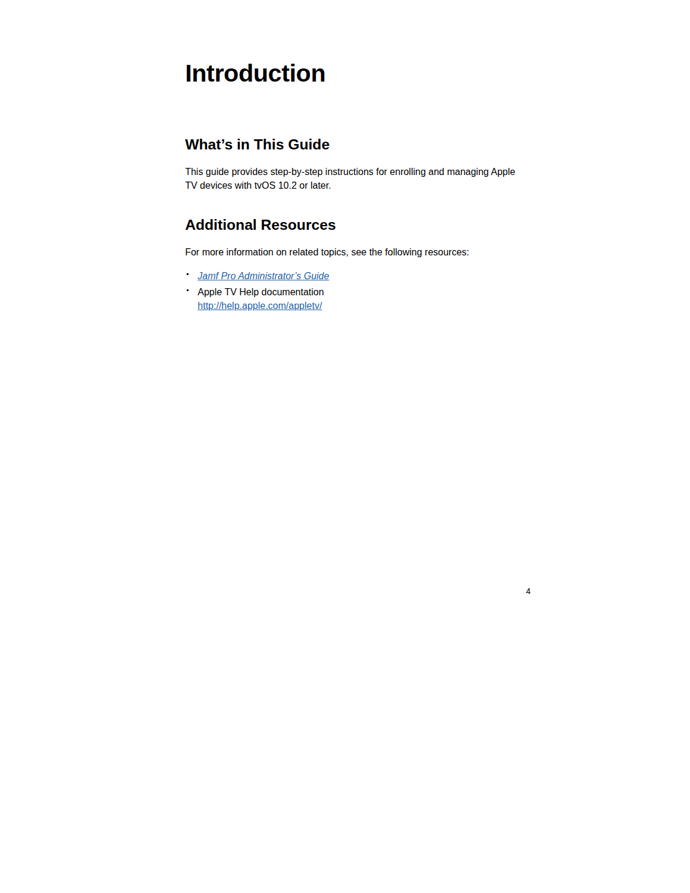Introduction
What’s in This Guide
This guide provides step-by-step instructions for enrolling and managing Apple TV devices with tvOS 10.2 or later.
Additional Resources
For more information on related topics, see the following resources:
Jamf Pro Administrator’s Guide
Apple TV Help documentation
http://help.apple.com/appletv/
4